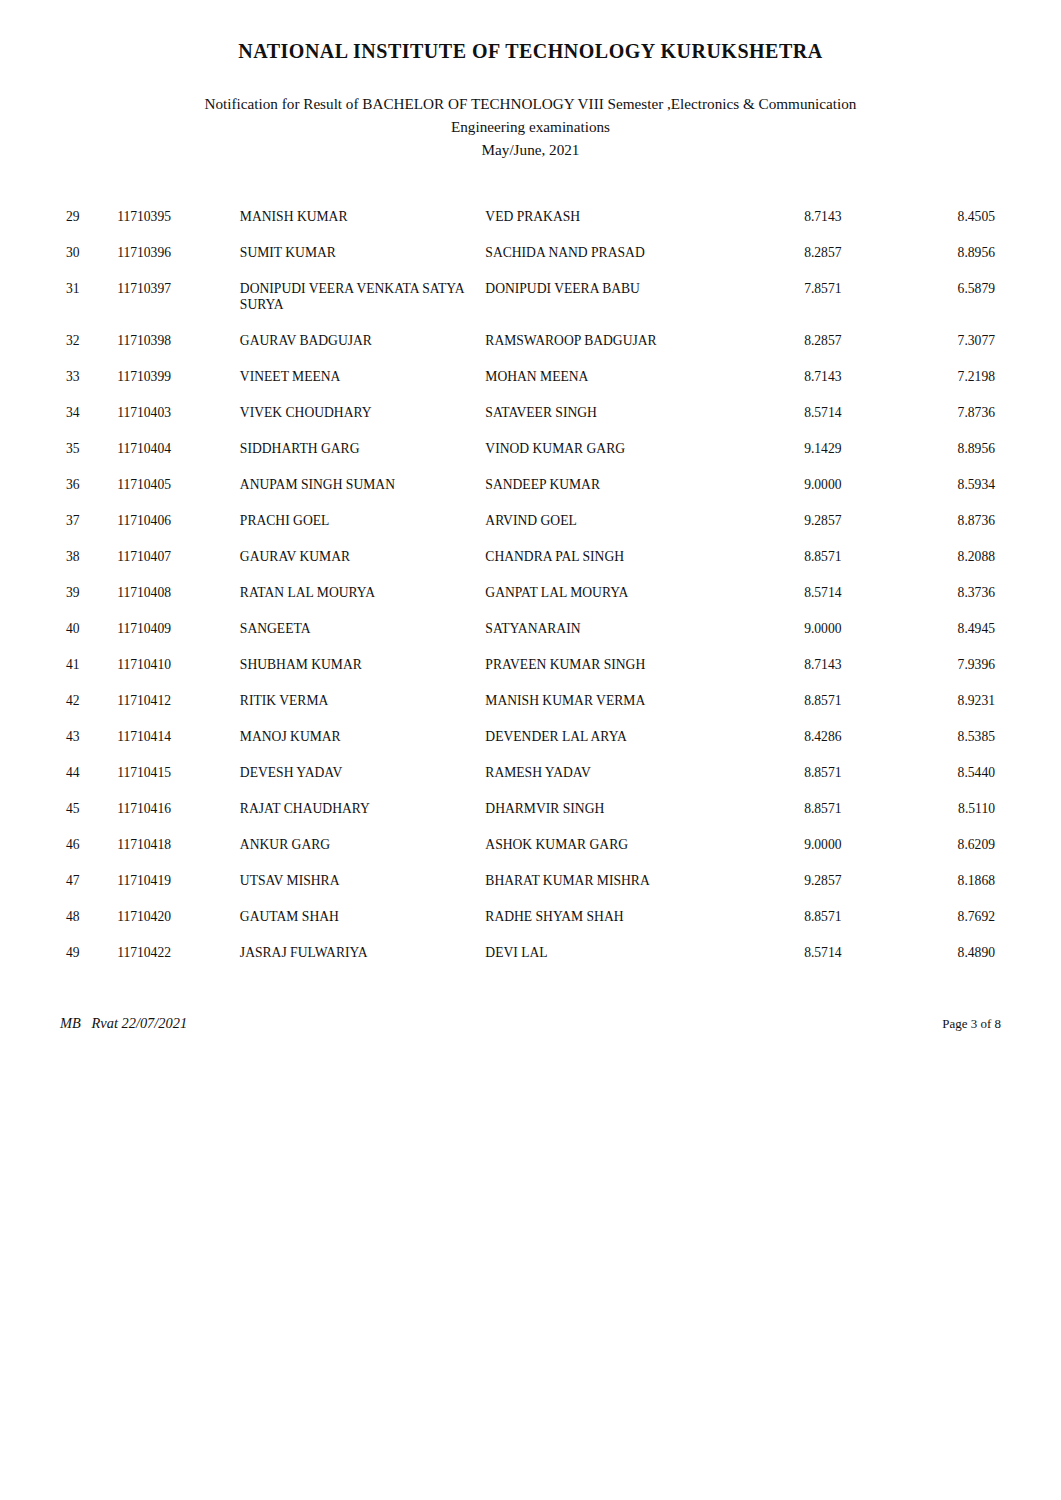NATIONAL INSTITUTE OF TECHNOLOGY KURUKSHETRA
Notification for Result of BACHELOR OF TECHNOLOGY VIII Semester ,Electronics & Communication
Engineering examinations
May/June, 2021
| 29 | 11710395 | MANISH KUMAR | VED PRAKASH | 8.7143 | 8.4505 |
| 30 | 11710396 | SUMIT KUMAR | SACHIDA NAND PRASAD | 8.2857 | 8.8956 |
| 31 | 11710397 | DONIPUDI VEERA VENKATA SATYA SURYA | DONIPUDI VEERA BABU | 7.8571 | 6.5879 |
| 32 | 11710398 | GAURAV BADGUJAR | RAMSWAROOP BADGUJAR | 8.2857 | 7.3077 |
| 33 | 11710399 | VINEET MEENA | MOHAN MEENA | 8.7143 | 7.2198 |
| 34 | 11710403 | VIVEK CHOUDHARY | SATAVEER SINGH | 8.5714 | 7.8736 |
| 35 | 11710404 | SIDDHARTH GARG | VINOD KUMAR GARG | 9.1429 | 8.8956 |
| 36 | 11710405 | ANUPAM SINGH SUMAN | SANDEEP KUMAR | 9.0000 | 8.5934 |
| 37 | 11710406 | PRACHI GOEL | ARVIND GOEL | 9.2857 | 8.8736 |
| 38 | 11710407 | GAURAV KUMAR | CHANDRA PAL SINGH | 8.8571 | 8.2088 |
| 39 | 11710408 | RATAN LAL MOURYA | GANPAT LAL MOURYA | 8.5714 | 8.3736 |
| 40 | 11710409 | SANGEETA | SATYANARAIN | 9.0000 | 8.4945 |
| 41 | 11710410 | SHUBHAM KUMAR | PRAVEEN KUMAR SINGH | 8.7143 | 7.9396 |
| 42 | 11710412 | RITIK VERMA | MANISH KUMAR VERMA | 8.8571 | 8.9231 |
| 43 | 11710414 | MANOJ KUMAR | DEVENDER LAL ARYA | 8.4286 | 8.5385 |
| 44 | 11710415 | DEVESH YADAV | RAMESH YADAV | 8.8571 | 8.5440 |
| 45 | 11710416 | RAJAT CHAUDHARY | DHARMVIR SINGH | 8.8571 | 8.5110 |
| 46 | 11710418 | ANKUR GARG | ASHOK KUMAR GARG | 9.0000 | 8.6209 |
| 47 | 11710419 | UTSAV MISHRA | BHARAT KUMAR MISHRA | 9.2857 | 8.1868 |
| 48 | 11710420 | GAUTAM SHAH | RADHE SHYAM SHAH | 8.8571 | 8.7692 |
| 49 | 11710422 | JASRAJ FULWARIYA | DEVI LAL | 8.5714 | 8.4890 |
MB Rvat 22/07/2021
Page 3 of 8